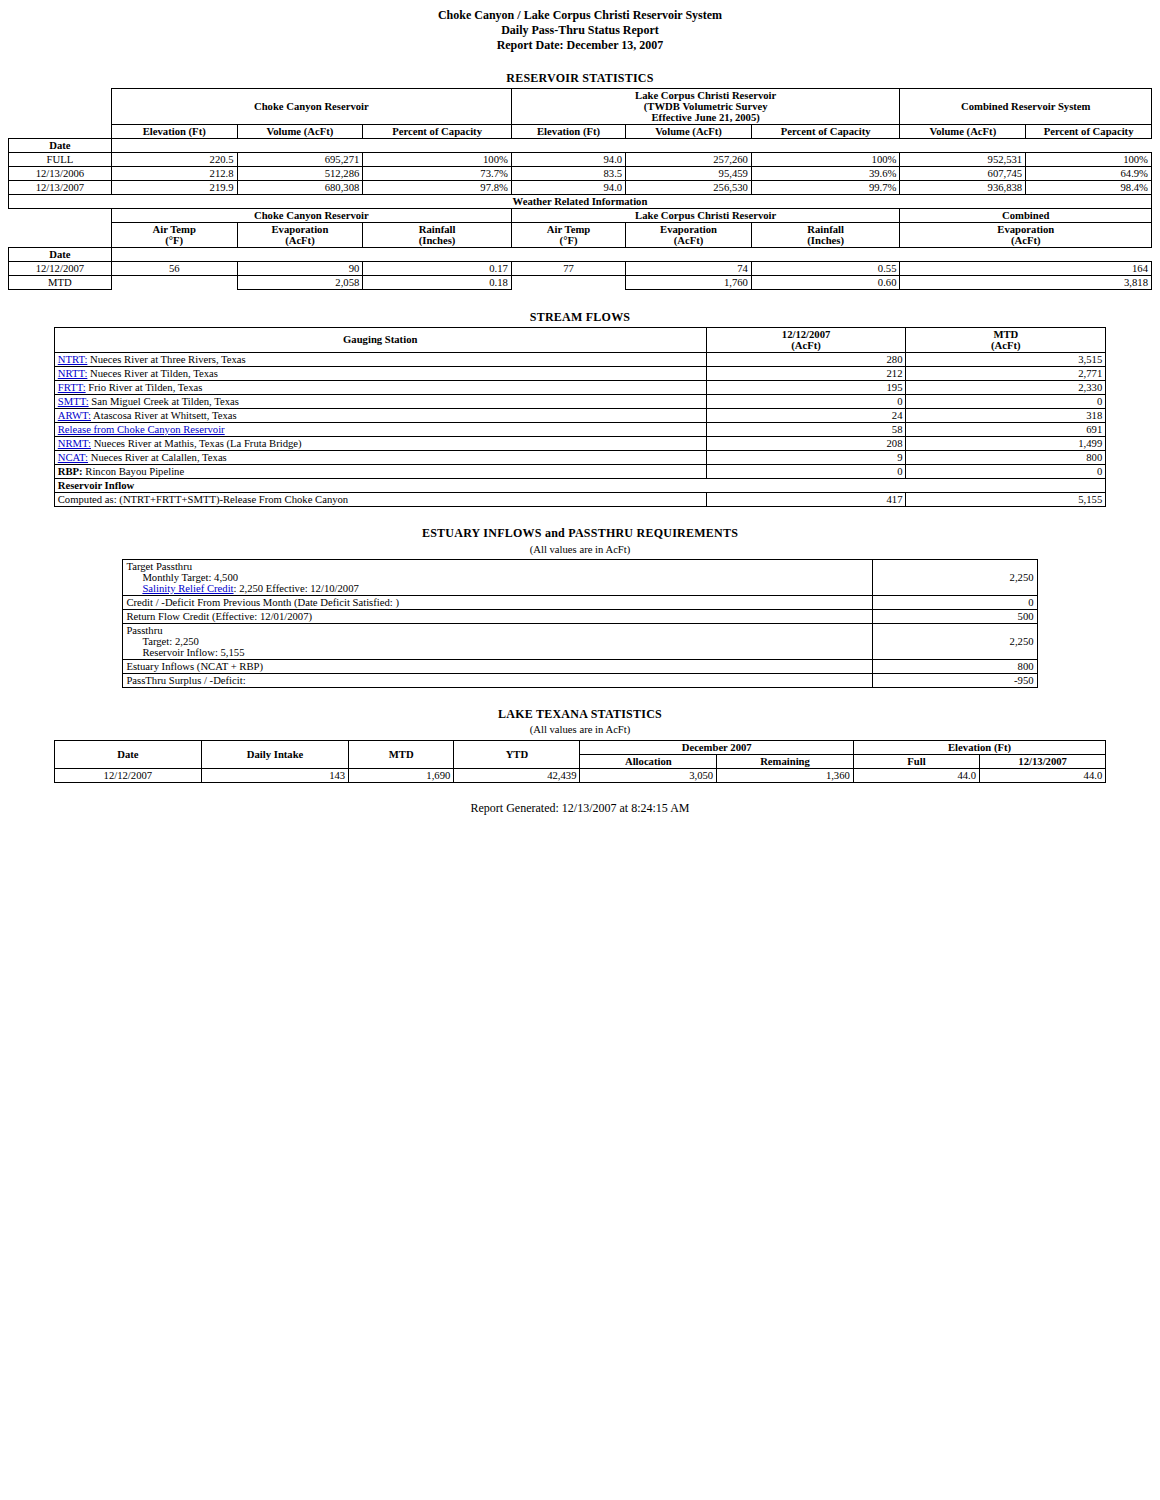Choke Canyon / Lake Corpus Christi Reservoir System
Daily Pass-Thru Status Report
Report Date: December 13, 2007
RESERVOIR STATISTICS
| | Choke Canyon Reservoir | Lake Corpus Christi Reservoir (TWDB Volumetric Survey Effective June 21, 2005) | Combined Reservoir System |
| --- | --- | --- | --- |
| Elevation (Ft) | Volume (AcFt) | Percent of Capacity | Elevation (Ft) | Volume (AcFt) | Percent of Capacity | Volume (AcFt) | Percent of Capacity |
| Date | |
| FULL | 220.5 | 695,271 | 100% | 94.0 | 257,260 | 100% | 952,531 | 100% |
| 12/13/2006 | 212.8 | 512,286 | 73.7% | 83.5 | 95,459 | 39.6% | 607,745 | 64.9% |
| 12/13/2007 | 219.9 | 680,308 | 97.8% | 94.0 | 256,530 | 99.7% | 936,838 | 98.4% |
| Weather Related Information |
| | Choke Canyon Reservoir | Lake Corpus Christi Reservoir | Combined |
| Air Temp (°F) | Evaporation (AcFt) | Rainfall (Inches) | Air Temp (°F) | Evaporation (AcFt) | Rainfall (Inches) | Evaporation (AcFt) |
| Date | |
| 12/12/2007 | 56 | 90 | 0.17 | 77 | 74 | 0.55 | 164 |
| MTD | | 2,058 | 0.18 | | 1,760 | 0.60 | 3,818 |
STREAM FLOWS
| Gauging Station | 12/12/2007 (AcFt) | MTD (AcFt) |
| --- | --- | --- |
| NTRT: Nueces River at Three Rivers, Texas | 280 | 3,515 |
| NRTT: Nueces River at Tilden, Texas | 212 | 2,771 |
| FRTT: Frio River at Tilden, Texas | 195 | 2,330 |
| SMTT: San Miguel Creek at Tilden, Texas | 0 | 0 |
| ARWT: Atascosa River at Whitsett, Texas | 24 | 318 |
| Release from Choke Canyon Reservoir | 58 | 691 |
| NRMT: Nueces River at Mathis, Texas (La Fruta Bridge) | 208 | 1,499 |
| NCAT: Nueces River at Calallen, Texas | 9 | 800 |
| RBP: Rincon Bayou Pipeline | 0 | 0 |
| Reservoir Inflow |
| Computed as: (NTRT+FRTT+SMTT)-Release From Choke Canyon | 417 | 5,155 |
ESTUARY INFLOWS and PASSTHRU REQUIREMENTS
(All values are in AcFt)
| Target Passthru Monthly Target: 4,500 Salinity Relief Credit : 2,250 Effective: 12/10/2007 | 2,250 |
| Credit / -Deficit From Previous Month (Date Deficit Satisfied: ) | 0 |
| Return Flow Credit (Effective: 12/01/2007) | 500 |
| Passthru Target: 2,250 Reservoir Inflow: 5,155 | 2,250 |
| Estuary Inflows (NCAT + RBP) | 800 |
| PassThru Surplus / -Deficit: | -950 |
LAKE TEXANA STATISTICS
(All values are in AcFt)
| Date | Daily Intake | MTD | YTD | December 2007 | Elevation (Ft) |
| --- | --- | --- | --- | --- | --- |
| Allocation | Remaining | Full | 12/13/2007 |
| 12/12/2007 | 143 | 1,690 | 42,439 | 3,050 | 1,360 | 44.0 | 44.0 |
Report Generated: 12/13/2007 at 8:24:15 AM